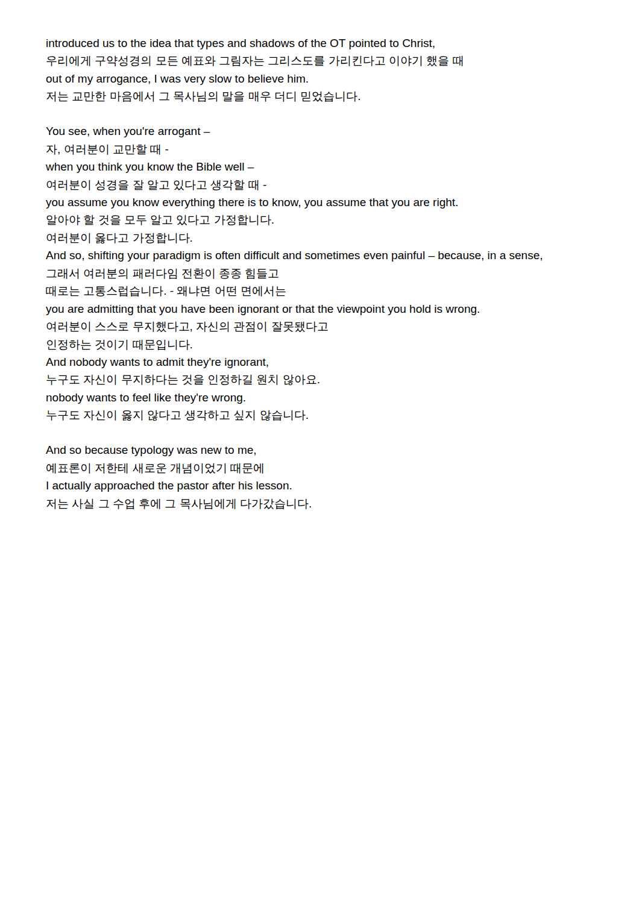introduced us to the idea that types and shadows of the OT pointed to Christ,
우리에게 구약성경의 모든 예표와 그림자는 그리스도를 가리킨다고 이야기 했을 때
out of my arrogance, I was very slow to believe him.
저는 교만한 마음에서 그 목사님의 말을 매우 더디 믿었습니다.
You see, when you're arrogant –
자, 여러분이 교만할 때 -
when you think you know the Bible well –
여러분이 성경을 잘 알고 있다고 생각할 때 -
you assume you know everything there is to know, you assume that you are right.
알아야 할 것을 모두 알고 있다고 가정합니다.
여러분이 옳다고 가정합니다.
And so, shifting your paradigm is often difficult and sometimes even painful – because, in a sense,
그래서 여러분의 패러다임 전환이 종종 힘들고
때로는 고통스럽습니다. - 왜냐면 어떤 면에서는
you are admitting that you have been ignorant or that the viewpoint you hold is wrong.
여러분이 스스로 무지했다고, 자신의 관점이 잘못됐다고
인정하는 것이기 때문입니다.
And nobody wants to admit they're ignorant,
누구도 자신이 무지하다는 것을 인정하길 원치 않아요.
nobody wants to feel like they're wrong.
누구도 자신이 옳지 않다고 생각하고 싶지 않습니다.
And so because typology was new to me,
예표론이 저한테 새로운 개념이었기 때문에
I actually approached the pastor after his lesson.
저는 사실 그 수업 후에 그 목사님에게 다가갔습니다.